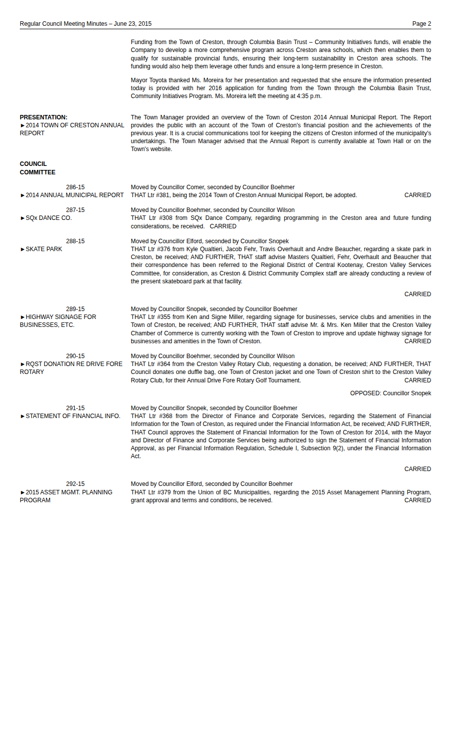Regular Council Meeting Minutes – June 23, 2015 Page 2
| | Funding from the Town of Creston, through Columbia Basin Trust – Community Initiatives funds, will enable the Company to develop a more comprehensive program across Creston area schools, which then enables them to qualify for sustainable provincial funds, ensuring their long-term sustainability in Creston area schools. The funding would also help them leverage other funds and ensure a long-term presence in Creston. Mayor Toyota thanked Ms. Moreira for her presentation and requested that she ensure the information presented today is provided with her 2016 application for funding from the Town through the Columbia Basin Trust, Community Initiatives Program. Ms. Moreira left the meeting at 4:35 p.m. |
| Presentation: ► 2014 TOWN OF CRESTON ANNUAL REPORT | The Town Manager provided an overview of the Town of Creston 2014 Annual Municipal Report. The Report provides the public with an account of the Town of Creston's financial position and the achievements of the previous year. It is a crucial communications tool for keeping the citizens of Creston informed of the municipality's undertakings. The Town Manager advised that the Annual Report is currently available at Town Hall or on the Town's website. |
| Council Committee | |
| 286-15 ► 2014 ANNUAL MUNICIPAL REPORT | Moved by Councillor Comer, seconded by Councillor Boehmer THAT Ltr #381, being the 2014 Town of Creston Annual Municipal Report, be adopted. CARRIED |
| 287-15 ► SQx DANCE CO. | Moved by Councillor Boehmer, seconded by Councillor Wilson THAT Ltr #308 from SQx Dance Company, regarding programming in the Creston area and future funding considerations, be received. CARRIED |
| 288-15 ► SKATE PARK | Moved by Councillor Elford, seconded by Councillor Snopek THAT Ltr #376 from Kyle Qualtieri, Jacob Fehr, Travis Overhault and Andre Beaucher, regarding a skate park in Creston, be received; AND FURTHER, THAT staff advise Masters Qualtieri, Fehr, Overhault and Beaucher that their correspondence has been referred to the Regional District of Central Kootenay, Creston Valley Services Committee, for consideration, as Creston & District Community Complex staff are already conducting a review of the present skateboard park at that facility. CARRIED |
| 289-15 ► HIGHWAY SIGNAGE FOR BUSINESSES, ETC. | Moved by Councillor Snopek, seconded by Councillor Boehmer THAT Ltr #355 from Ken and Signe Miller, regarding signage for businesses, service clubs and amenities in the Town of Creston, be received; AND FURTHER, THAT staff advise Mr. & Mrs. Ken Miller that the Creston Valley Chamber of Commerce is currently working with the Town of Creston to improve and update highway signage for businesses and amenities in the Town of Creston. CARRIED |
| 290-15 ► RQST DONATION RE DRIVE FORE ROTARY | Moved by Councillor Boehmer, seconded by Councillor Wilson THAT Ltr #364 from the Creston Valley Rotary Club, requesting a donation, be received; AND FURTHER, THAT Council donates one duffle bag, one Town of Creston jacket and one Town of Creston shirt to the Creston Valley Rotary Club, for their Annual Drive Fore Rotary Golf Tournament. CARRIED OPPOSED: Councillor Snopek |
| 291-15 ► STATEMENT OF FINANCIAL INFO. | Moved by Councillor Snopek, seconded by Councillor Boehmer THAT Ltr #368 from the Director of Finance and Corporate Services, regarding the Statement of Financial Information for the Town of Creston, as required under the Financial Information Act, be received; AND FURTHER, THAT Council approves the Statement of Financial Information for the Town of Creston for 2014, with the Mayor and Director of Finance and Corporate Services being authorized to sign the Statement of Financial Information Approval, as per Financial Information Regulation, Schedule I, Subsection 9(2), under the Financial Information Act. CARRIED |
| 292-15 ► 2015 ASSET MGMT. PLANNING PROGRAM | Moved by Councillor Elford, seconded by Councillor Boehmer THAT Ltr #379 from the Union of BC Municipalities, regarding the 2015 Asset Management Planning Program, grant approval and terms and conditions, be received. CARRIED |